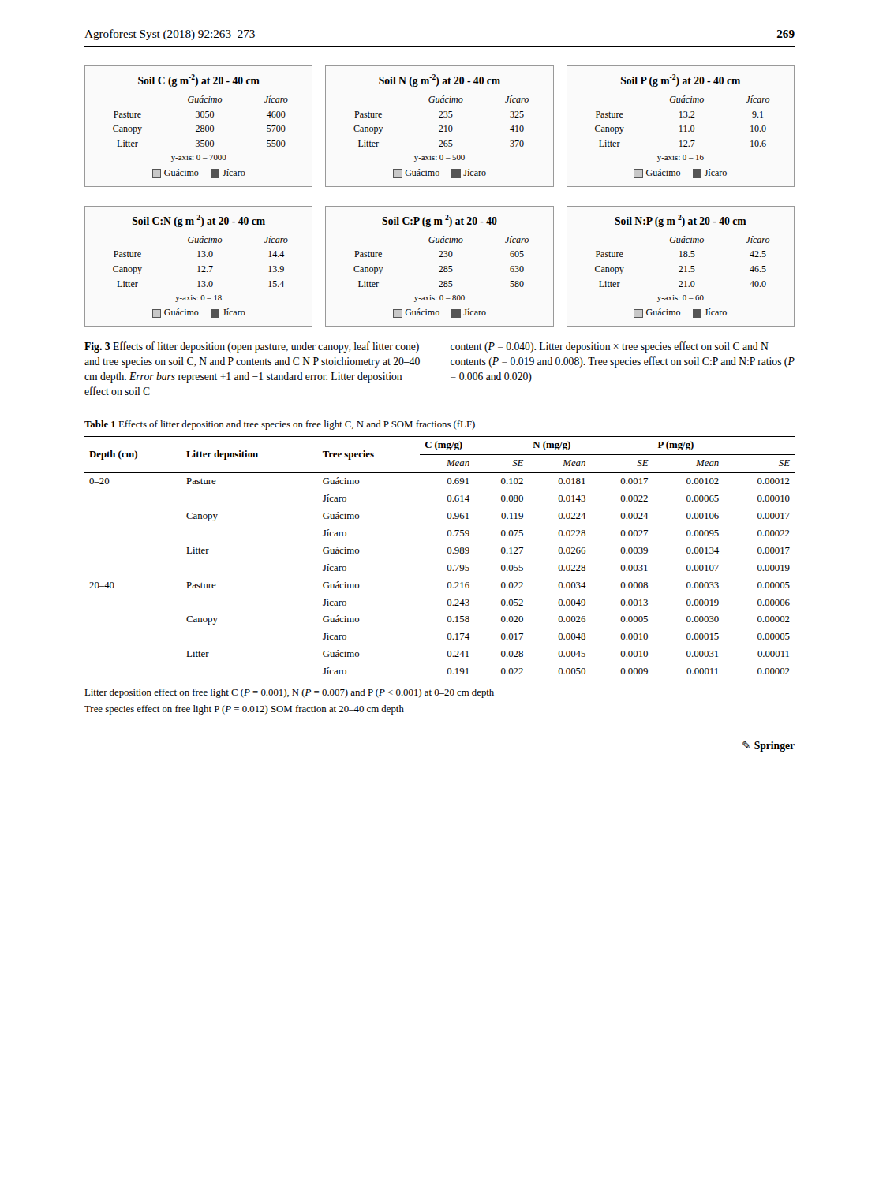Agroforest Syst (2018) 92:263–273 269
Soil C (g m-2) at 20 - 40 cm
| | Guácimo | Jícaro |
| --- | --- | --- |
| Pasture | 3050 | 4600 |
| Canopy | 2800 | 5700 |
| Litter | 3500 | 5500 |
y-axis: 0 – 7000
Guácimo Jícaro
Soil N (g m-2) at 20 - 40 cm
| | Guácimo | Jícaro |
| --- | --- | --- |
| Pasture | 235 | 325 |
| Canopy | 210 | 410 |
| Litter | 265 | 370 |
y-axis: 0 – 500
Guácimo Jícaro
Soil P (g m-2) at 20 - 40 cm
| | Guácimo | Jícaro |
| --- | --- | --- |
| Pasture | 13.2 | 9.1 |
| Canopy | 11.0 | 10.0 |
| Litter | 12.7 | 10.6 |
y-axis: 0 – 16
Guácimo Jícaro
Soil C:N (g m-2) at 20 - 40 cm
| | Guácimo | Jícaro |
| --- | --- | --- |
| Pasture | 13.0 | 14.4 |
| Canopy | 12.7 | 13.9 |
| Litter | 13.0 | 15.4 |
y-axis: 0 – 18
Guácimo Jícaro
Soil C:P (g m-2) at 20 - 40
| | Guácimo | Jícaro |
| --- | --- | --- |
| Pasture | 230 | 605 |
| Canopy | 285 | 630 |
| Litter | 285 | 580 |
y-axis: 0 – 800
Guácimo Jícaro
Soil N:P (g m-2) at 20 - 40 cm
| | Guácimo | Jícaro |
| --- | --- | --- |
| Pasture | 18.5 | 42.5 |
| Canopy | 21.5 | 46.5 |
| Litter | 21.0 | 40.0 |
y-axis: 0 – 60
Guácimo Jícaro
Fig. 3 Effects of litter deposition (open pasture, under canopy, leaf litter cone) and tree species on soil C, N and P contents and C N P stoichiometry at 20–40 cm depth. Error bars represent +1 and −1 standard error. Litter deposition effect on soil C
content (P = 0.040). Litter deposition × tree species effect on soil C and N contents (P = 0.019 and 0.008). Tree species effect on soil C:P and N:P ratios (P = 0.006 and 0.020)
Table 1 Effects of litter deposition and tree species on free light C, N and P SOM fractions (fLF)
| Depth (cm) | Litter deposition | Tree species | C (mg/g) | N (mg/g) | P (mg/g) |
| --- | --- | --- | --- | --- | --- |
| Mean | SE | Mean | SE | Mean | SE |
| 0–20 | Pasture | Guácimo | 0.691 | 0.102 | 0.0181 | 0.0017 | 0.00102 | 0.00012 |
| | | Jícaro | 0.614 | 0.080 | 0.0143 | 0.0022 | 0.00065 | 0.00010 |
| | Canopy | Guácimo | 0.961 | 0.119 | 0.0224 | 0.0024 | 0.00106 | 0.00017 |
| | | Jícaro | 0.759 | 0.075 | 0.0228 | 0.0027 | 0.00095 | 0.00022 |
| | Litter | Guácimo | 0.989 | 0.127 | 0.0266 | 0.0039 | 0.00134 | 0.00017 |
| | | Jícaro | 0.795 | 0.055 | 0.0228 | 0.0031 | 0.00107 | 0.00019 |
| 20–40 | Pasture | Guácimo | 0.216 | 0.022 | 0.0034 | 0.0008 | 0.00033 | 0.00005 |
| | | Jícaro | 0.243 | 0.052 | 0.0049 | 0.0013 | 0.00019 | 0.00006 |
| | Canopy | Guácimo | 0.158 | 0.020 | 0.0026 | 0.0005 | 0.00030 | 0.00002 |
| | | Jícaro | 0.174 | 0.017 | 0.0048 | 0.0010 | 0.00015 | 0.00005 |
| | Litter | Guácimo | 0.241 | 0.028 | 0.0045 | 0.0010 | 0.00031 | 0.00011 |
| | | Jícaro | 0.191 | 0.022 | 0.0050 | 0.0009 | 0.00011 | 0.00002 |
Litter deposition effect on free light C (P = 0.001), N (P = 0.007) and P (P < 0.001) at 0–20 cm depth
Tree species effect on free light P (P = 0.012) SOM fraction at 20–40 cm depth
✎ Springer